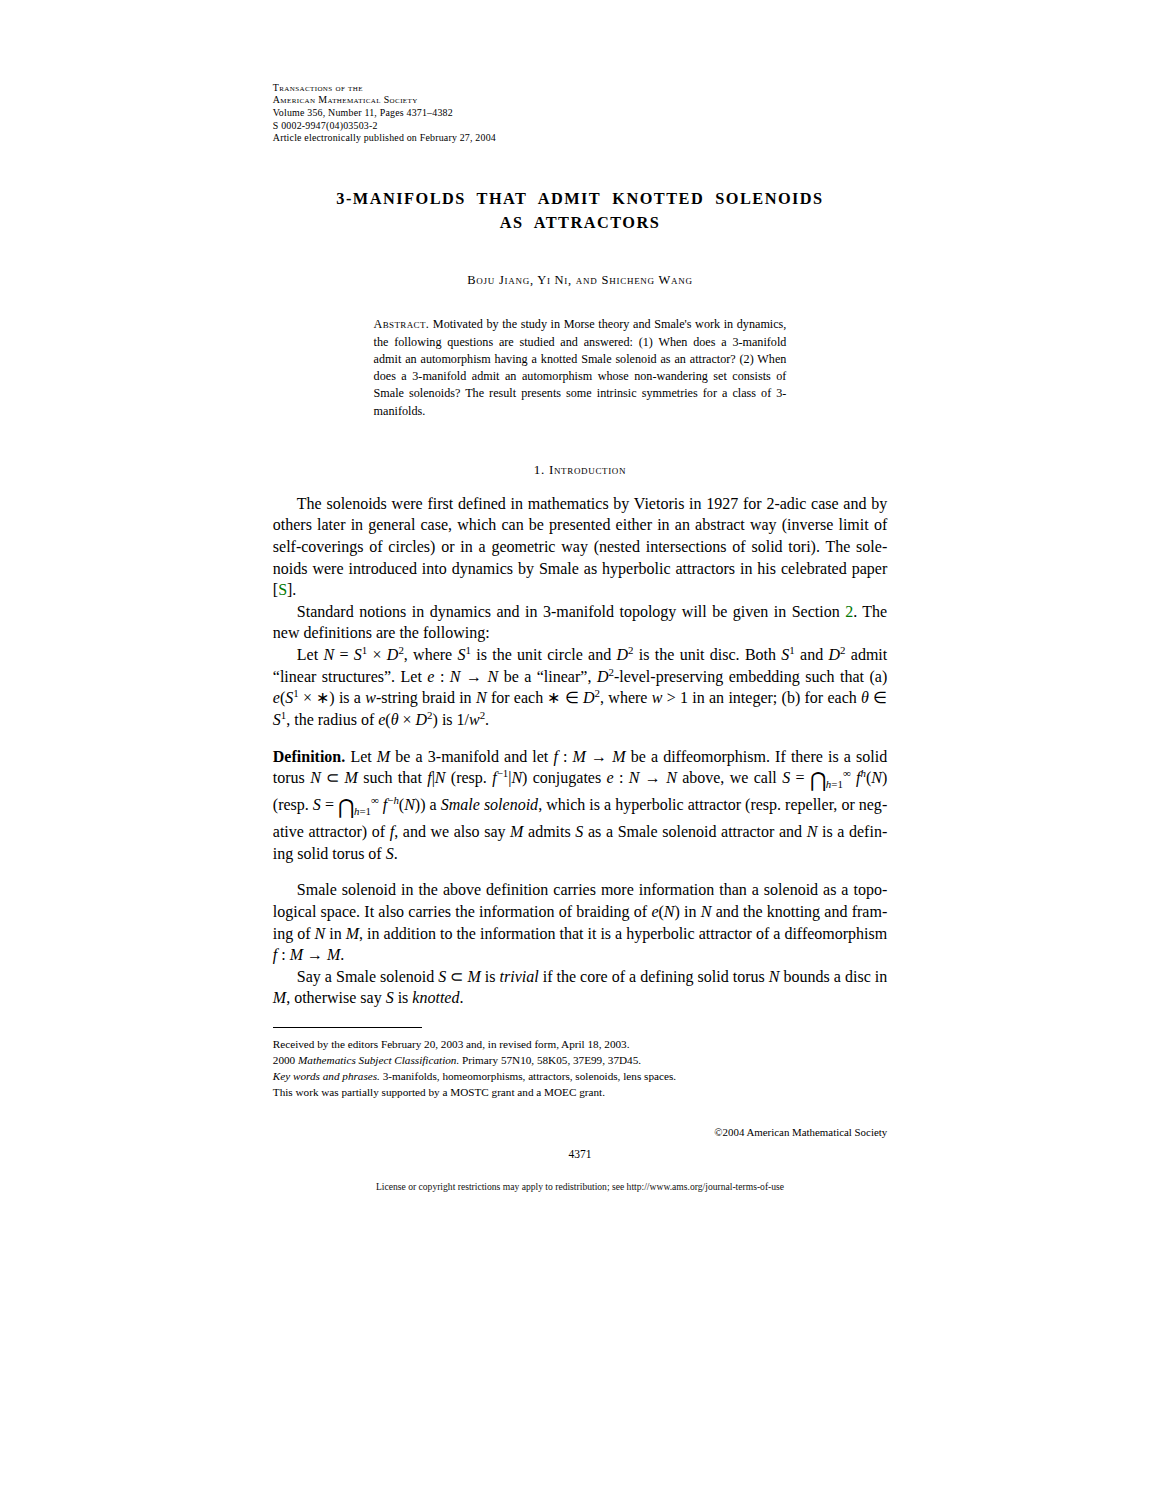Transactions of the
American Mathematical Society
Volume 356, Number 11, Pages 4371–4382
S 0002-9947(04)03503-2
Article electronically published on February 27, 2004
3-MANIFOLDS THAT ADMIT KNOTTED SOLENOIDS
AS ATTRACTORS
Boju Jiang, Yi Ni, and Shicheng Wang
Abstract. Motivated by the study in Morse theory and Smale's work in dynamics, the following questions are studied and answered: (1) When does a 3-manifold admit an automorphism having a knotted Smale solenoid as an attractor? (2) When does a 3-manifold admit an automorphism whose non-wandering set consists of Smale solenoids? The result presents some intrinsic symmetries for a class of 3-manifolds.
1. Introduction
The solenoids were first defined in mathematics by Vietoris in 1927 for 2-adic case and by others later in general case, which can be presented either in an abstract way (inverse limit of self-coverings of circles) or in a geometric way (nested intersections of solid tori). The solenoids were introduced into dynamics by Smale as hyperbolic attractors in his celebrated paper [S].
Standard notions in dynamics and in 3-manifold topology will be given in Section 2. The new definitions are the following:
Let N = S1 × D2, where S1 is the unit circle and D2 is the unit disc. Both S1 and D2 admit “linear structures”. Let e : N → N be a “linear”, D2-level-preserving embedding such that (a) e(S1 × ∗) is a w-string braid in N for each ∗ ∈ D2, where w > 1 in an integer; (b) for each θ ∈ S1, the radius of e(θ × D2) is 1/w2.
Definition. Let M be a 3-manifold and let f : M → M be a diffeomorphism. If there is a solid torus N ⊂ M such that f|N (resp. f−1|N) conjugates e : N → N above, we call S = ⋂h=1∞ fh(N) (resp. S = ⋂h=1∞ f−h(N)) a Smale solenoid, which is a hyperbolic attractor (resp. repeller, or negative attractor) of f, and we also say M admits S as a Smale solenoid attractor and N is a defining solid torus of S.
Smale solenoid in the above definition carries more information than a solenoid as a topological space. It also carries the information of braiding of e(N) in N and the knotting and framing of N in M, in addition to the information that it is a hyperbolic attractor of a diffeomorphism f : M → M.
Say a Smale solenoid S ⊂ M is trivial if the core of a defining solid torus N bounds a disc in M, otherwise say S is knotted.
Received by the editors February 20, 2003 and, in revised form, April 18, 2003.
2000 Mathematics Subject Classification. Primary 57N10, 58K05, 37E99, 37D45.
Key words and phrases. 3-manifolds, homeomorphisms, attractors, solenoids, lens spaces.
This work was partially supported by a MOSTC grant and a MOEC grant.
©2004 American Mathematical Society
4371
License or copyright restrictions may apply to redistribution; see http://www.ams.org/journal-terms-of-use